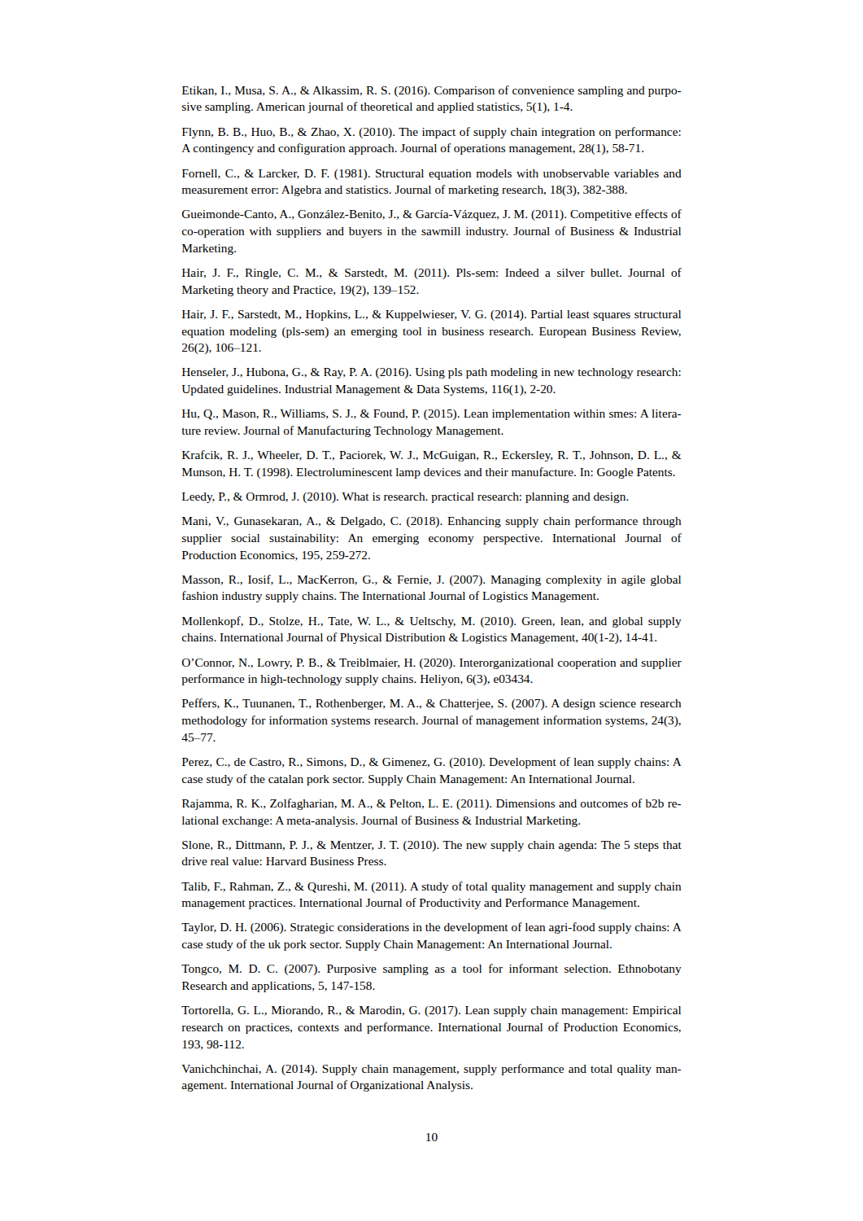Etikan, I., Musa, S. A., & Alkassim, R. S. (2016). Comparison of convenience sampling and purposive sampling. American journal of theoretical and applied statistics, 5(1), 1-4.
Flynn, B. B., Huo, B., & Zhao, X. (2010). The impact of supply chain integration on performance: A contingency and configuration approach. Journal of operations management, 28(1), 58-71.
Fornell, C., & Larcker, D. F. (1981). Structural equation models with unobservable variables and measurement error: Algebra and statistics. Journal of marketing research, 18(3), 382-388.
Gueimonde-Canto, A., González-Benito, J., & García-Vázquez, J. M. (2011). Competitive effects of co-operation with suppliers and buyers in the sawmill industry. Journal of Business & Industrial Marketing.
Hair, J. F., Ringle, C. M., & Sarstedt, M. (2011). Pls-sem: Indeed a silver bullet. Journal of Marketing theory and Practice, 19(2), 139–152.
Hair, J. F., Sarstedt, M., Hopkins, L., & Kuppelwieser, V. G. (2014). Partial least squares structural equation modeling (pls-sem) an emerging tool in business research. European Business Review, 26(2), 106–121.
Henseler, J., Hubona, G., & Ray, P. A. (2016). Using pls path modeling in new technology research: Updated guidelines. Industrial Management & Data Systems, 116(1), 2-20.
Hu, Q., Mason, R., Williams, S. J., & Found, P. (2015). Lean implementation within smes: A literature review. Journal of Manufacturing Technology Management.
Krafcik, R. J., Wheeler, D. T., Paciorek, W. J., McGuigan, R., Eckersley, R. T., Johnson, D. L., & Munson, H. T. (1998). Electroluminescent lamp devices and their manufacture. In: Google Patents.
Leedy, P., & Ormrod, J. (2010). What is research. practical research: planning and design.
Mani, V., Gunasekaran, A., & Delgado, C. (2018). Enhancing supply chain performance through supplier social sustainability: An emerging economy perspective. International Journal of Production Economics, 195, 259-272.
Masson, R., Iosif, L., MacKerron, G., & Fernie, J. (2007). Managing complexity in agile global fashion industry supply chains. The International Journal of Logistics Management.
Mollenkopf, D., Stolze, H., Tate, W. L., & Ueltschy, M. (2010). Green, lean, and global supply chains. International Journal of Physical Distribution & Logistics Management, 40(1-2), 14-41.
O’Connor, N., Lowry, P. B., & Treiblmaier, H. (2020). Interorganizational cooperation and supplier performance in high-technology supply chains. Heliyon, 6(3), e03434.
Peffers, K., Tuunanen, T., Rothenberger, M. A., & Chatterjee, S. (2007). A design science research methodology for information systems research. Journal of management information systems, 24(3), 45–77.
Perez, C., de Castro, R., Simons, D., & Gimenez, G. (2010). Development of lean supply chains: A case study of the catalan pork sector. Supply Chain Management: An International Journal.
Rajamma, R. K., Zolfagharian, M. A., & Pelton, L. E. (2011). Dimensions and outcomes of b2b relational exchange: A meta-analysis. Journal of Business & Industrial Marketing.
Slone, R., Dittmann, P. J., & Mentzer, J. T. (2010). The new supply chain agenda: The 5 steps that drive real value: Harvard Business Press.
Talib, F., Rahman, Z., & Qureshi, M. (2011). A study of total quality management and supply chain management practices. International Journal of Productivity and Performance Management.
Taylor, D. H. (2006). Strategic considerations in the development of lean agri-food supply chains: A case study of the uk pork sector. Supply Chain Management: An International Journal.
Tongco, M. D. C. (2007). Purposive sampling as a tool for informant selection. Ethnobotany Research and applications, 5, 147-158.
Tortorella, G. L., Miorando, R., & Marodin, G. (2017). Lean supply chain management: Empirical research on practices, contexts and performance. International Journal of Production Economics, 193, 98-112.
Vanichchinchai, A. (2014). Supply chain management, supply performance and total quality management. International Journal of Organizational Analysis.
10